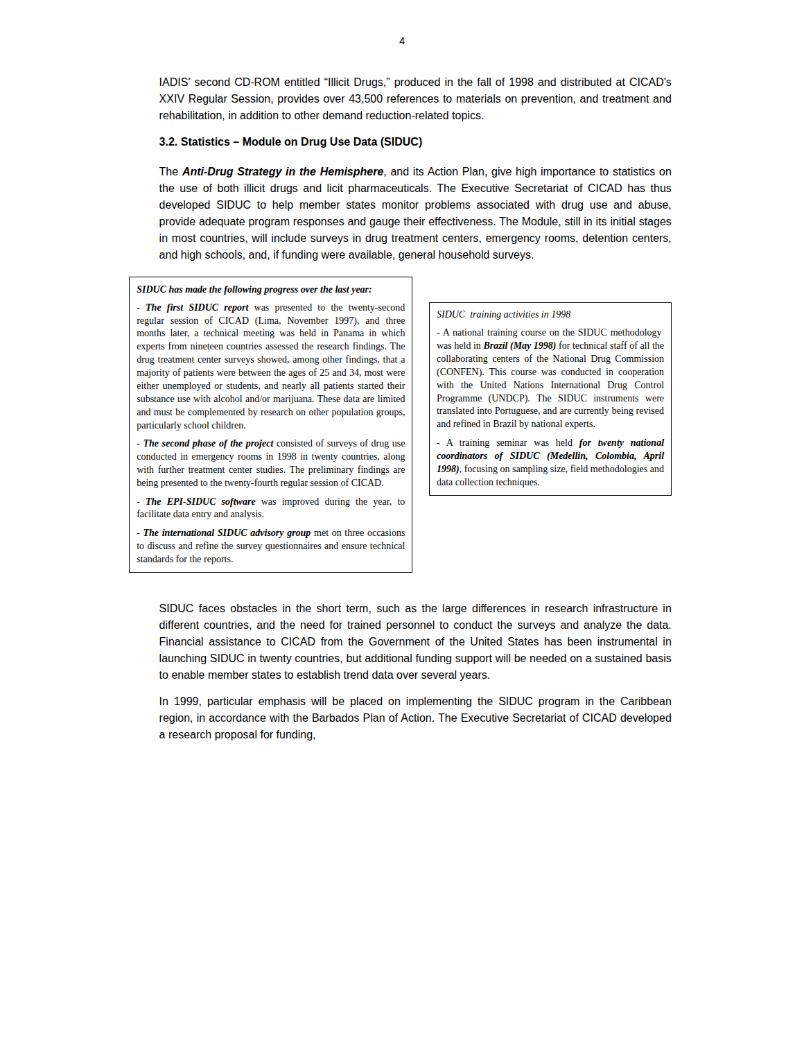4
IADIS' second CD-ROM entitled “Illicit Drugs,” produced in the fall of 1998 and distributed at CICAD's XXIV Regular Session, provides over 43,500 references to materials on prevention, and treatment and rehabilitation, in addition to other demand reduction-related topics.
3.2. Statistics – Module on Drug Use Data (SIDUC)
The Anti-Drug Strategy in the Hemisphere, and its Action Plan, give high importance to statistics on the use of both illicit drugs and licit pharmaceuticals. The Executive Secretariat of CICAD has thus developed SIDUC to help member states monitor problems associated with drug use and abuse, provide adequate program responses and gauge their effectiveness. The Module, still in its initial stages in most countries, will include surveys in drug treatment centers, emergency rooms, detention centers, and high schools, and, if funding were available, general household surveys.
SIDUC has made the following progress over the last year:
- The first SIDUC report was presented to the twenty-second regular session of CICAD (Lima, November 1997), and three months later, a technical meeting was held in Panama in which experts from nineteen countries assessed the research findings. The drug treatment center surveys showed, among other findings, that a majority of patients were between the ages of 25 and 34, most were either unemployed or students, and nearly all patients started their substance use with alcohol and/or marijuana. These data are limited and must be complemented by research on other population groups, particularly school children.
- The second phase of the project consisted of surveys of drug use conducted in emergency rooms in 1998 in twenty countries, along with further treatment center studies. The preliminary findings are being presented to the twenty-fourth regular session of CICAD.
- The EPI-SIDUC software was improved during the year, to facilitate data entry and analysis.
- The international SIDUC advisory group met on three occasions to discuss and refine the survey questionnaires and ensure technical standards for the reports.
SIDUC training activities in 1998
- A national training course on the SIDUC methodology was held in Brazil (May 1998) for technical staff of all the collaborating centers of the National Drug Commission (CONFEN). This course was conducted in cooperation with the United Nations International Drug Control Programme (UNDCP). The SIDUC instruments were translated into Portuguese, and are currently being revised and refined in Brazil by national experts.
- A training seminar was held for twenty national coordinators of SIDUC (Medellin, Colombia, April 1998), focusing on sampling size, field methodologies and data collection techniques.
SIDUC faces obstacles in the short term, such as the large differences in research infrastructure in different countries, and the need for trained personnel to conduct the surveys and analyze the data. Financial assistance to CICAD from the Government of the United States has been instrumental in launching SIDUC in twenty countries, but additional funding support will be needed on a sustained basis to enable member states to establish trend data over several years.
In 1999, particular emphasis will be placed on implementing the SIDUC program in the Caribbean region, in accordance with the Barbados Plan of Action. The Executive Secretariat of CICAD developed a research proposal for funding,